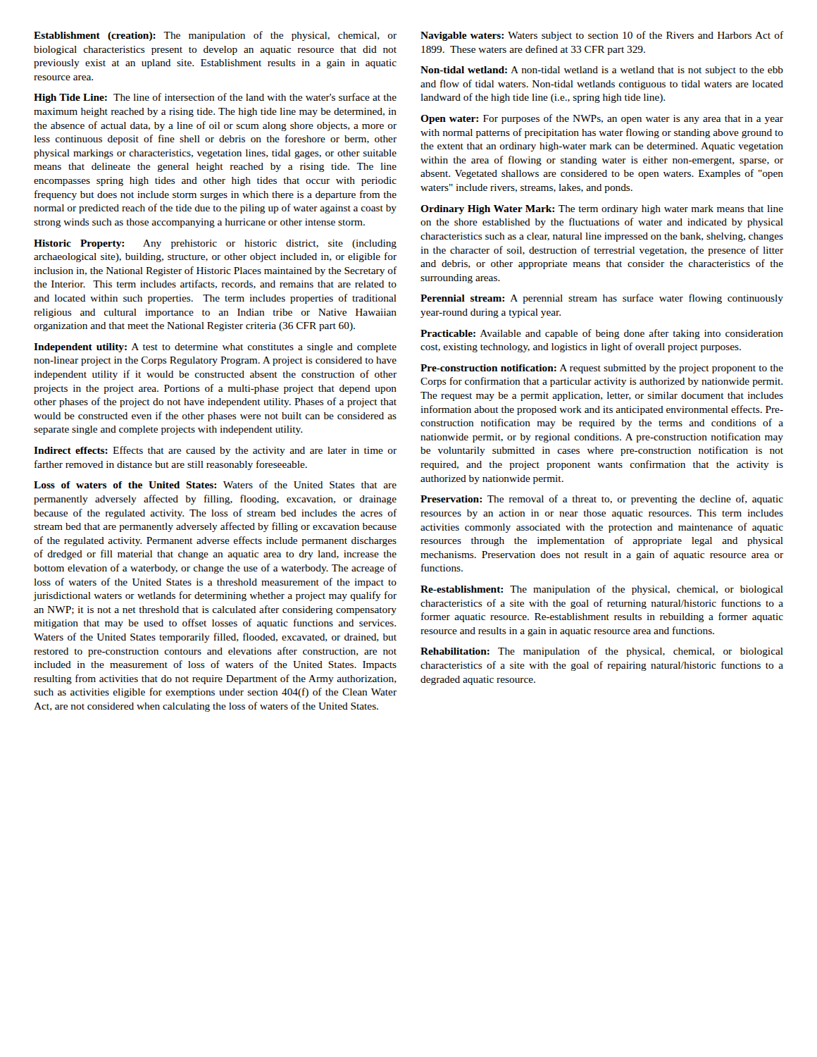Establishment (creation): The manipulation of the physical, chemical, or biological characteristics present to develop an aquatic resource that did not previously exist at an upland site. Establishment results in a gain in aquatic resource area.
High Tide Line: The line of intersection of the land with the water's surface at the maximum height reached by a rising tide. The high tide line may be determined, in the absence of actual data, by a line of oil or scum along shore objects, a more or less continuous deposit of fine shell or debris on the foreshore or berm, other physical markings or characteristics, vegetation lines, tidal gages, or other suitable means that delineate the general height reached by a rising tide. The line encompasses spring high tides and other high tides that occur with periodic frequency but does not include storm surges in which there is a departure from the normal or predicted reach of the tide due to the piling up of water against a coast by strong winds such as those accompanying a hurricane or other intense storm.
Historic Property: Any prehistoric or historic district, site (including archaeological site), building, structure, or other object included in, or eligible for inclusion in, the National Register of Historic Places maintained by the Secretary of the Interior. This term includes artifacts, records, and remains that are related to and located within such properties. The term includes properties of traditional religious and cultural importance to an Indian tribe or Native Hawaiian organization and that meet the National Register criteria (36 CFR part 60).
Independent utility: A test to determine what constitutes a single and complete non-linear project in the Corps Regulatory Program. A project is considered to have independent utility if it would be constructed absent the construction of other projects in the project area. Portions of a multi-phase project that depend upon other phases of the project do not have independent utility. Phases of a project that would be constructed even if the other phases were not built can be considered as separate single and complete projects with independent utility.
Indirect effects: Effects that are caused by the activity and are later in time or farther removed in distance but are still reasonably foreseeable.
Loss of waters of the United States: Waters of the United States that are permanently adversely affected by filling, flooding, excavation, or drainage because of the regulated activity. The loss of stream bed includes the acres of stream bed that are permanently adversely affected by filling or excavation because of the regulated activity. Permanent adverse effects include permanent discharges of dredged or fill material that change an aquatic area to dry land, increase the bottom elevation of a waterbody, or change the use of a waterbody. The acreage of loss of waters of the United States is a threshold measurement of the impact to jurisdictional waters or wetlands for determining whether a project may qualify for an NWP; it is not a net threshold that is calculated after considering compensatory mitigation that may be used to offset losses of aquatic functions and services. Waters of the United States temporarily filled, flooded, excavated, or drained, but restored to pre-construction contours and elevations after construction, are not included in the measurement of loss of waters of the United States. Impacts resulting from activities that do not require Department of the Army authorization, such as activities eligible for exemptions under section 404(f) of the Clean Water Act, are not considered when calculating the loss of waters of the United States.
Navigable waters: Waters subject to section 10 of the Rivers and Harbors Act of 1899. These waters are defined at 33 CFR part 329.
Non-tidal wetland: A non-tidal wetland is a wetland that is not subject to the ebb and flow of tidal waters. Non-tidal wetlands contiguous to tidal waters are located landward of the high tide line (i.e., spring high tide line).
Open water: For purposes of the NWPs, an open water is any area that in a year with normal patterns of precipitation has water flowing or standing above ground to the extent that an ordinary high-water mark can be determined. Aquatic vegetation within the area of flowing or standing water is either non-emergent, sparse, or absent. Vegetated shallows are considered to be open waters. Examples of "open waters" include rivers, streams, lakes, and ponds.
Ordinary High Water Mark: The term ordinary high water mark means that line on the shore established by the fluctuations of water and indicated by physical characteristics such as a clear, natural line impressed on the bank, shelving, changes in the character of soil, destruction of terrestrial vegetation, the presence of litter and debris, or other appropriate means that consider the characteristics of the surrounding areas.
Perennial stream: A perennial stream has surface water flowing continuously year-round during a typical year.
Practicable: Available and capable of being done after taking into consideration cost, existing technology, and logistics in light of overall project purposes.
Pre-construction notification: A request submitted by the project proponent to the Corps for confirmation that a particular activity is authorized by nationwide permit. The request may be a permit application, letter, or similar document that includes information about the proposed work and its anticipated environmental effects. Pre-construction notification may be required by the terms and conditions of a nationwide permit, or by regional conditions. A pre-construction notification may be voluntarily submitted in cases where pre-construction notification is not required, and the project proponent wants confirmation that the activity is authorized by nationwide permit.
Preservation: The removal of a threat to, or preventing the decline of, aquatic resources by an action in or near those aquatic resources. This term includes activities commonly associated with the protection and maintenance of aquatic resources through the implementation of appropriate legal and physical mechanisms. Preservation does not result in a gain of aquatic resource area or functions.
Re-establishment: The manipulation of the physical, chemical, or biological characteristics of a site with the goal of returning natural/historic functions to a former aquatic resource. Re-establishment results in rebuilding a former aquatic resource and results in a gain in aquatic resource area and functions.
Rehabilitation: The manipulation of the physical, chemical, or biological characteristics of a site with the goal of repairing natural/historic functions to a degraded aquatic resource.